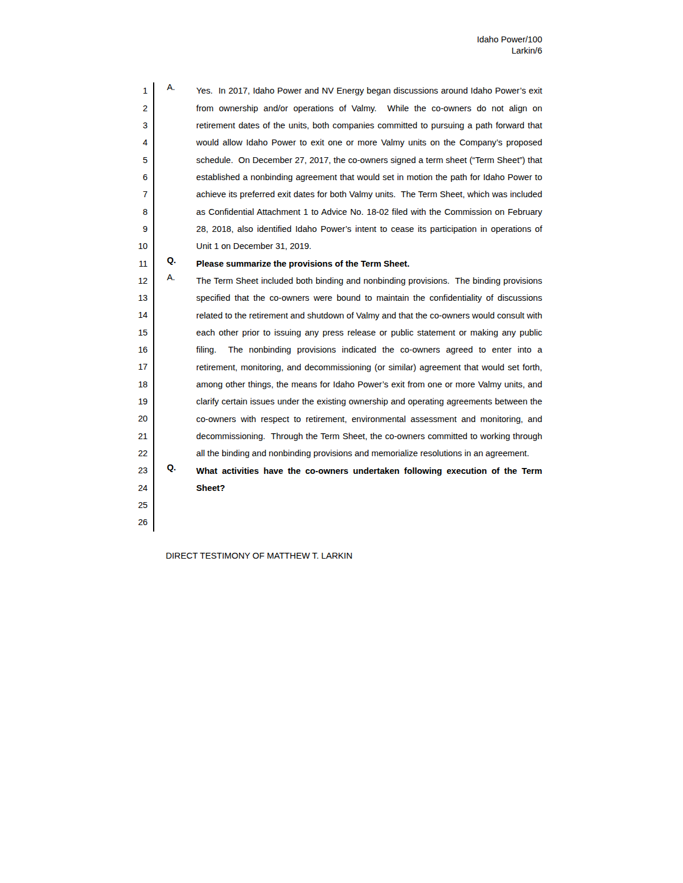Idaho Power/100
Larkin/6
1
2
3
4
5
6
7
8
9
10
11
12
13
14
15
16
17
18
19
20
21
22
23
24
25
26
A.
Yes. In 2017, Idaho Power and NV Energy began discussions around Idaho Power’s exit from ownership and/or operations of Valmy. While the co-owners do not align on retirement dates of the units, both companies committed to pursuing a path forward that would allow Idaho Power to exit one or more Valmy units on the Company’s proposed schedule. On December 27, 2017, the co-owners signed a term sheet (“Term Sheet”) that established a nonbinding agreement that would set in motion the path for Idaho Power to achieve its preferred exit dates for both Valmy units. The Term Sheet, which was included as Confidential Attachment 1 to Advice No. 18-02 filed with the Commission on February 28, 2018, also identified Idaho Power’s intent to cease its participation in operations of Unit 1 on December 31, 2019.
Q.
Please summarize the provisions of the Term Sheet.
A.
The Term Sheet included both binding and nonbinding provisions. The binding provisions specified that the co-owners were bound to maintain the confidentiality of discussions related to the retirement and shutdown of Valmy and that the co-owners would consult with each other prior to issuing any press release or public statement or making any public filing. The nonbinding provisions indicated the co-owners agreed to enter into a retirement, monitoring, and decommissioning (or similar) agreement that would set forth, among other things, the means for Idaho Power’s exit from one or more Valmy units, and clarify certain issues under the existing ownership and operating agreements between the co-owners with respect to retirement, environmental assessment and monitoring, and decommissioning. Through the Term Sheet, the co-owners committed to working through all the binding and nonbinding provisions and memorialize resolutions in an agreement.
Q.
What activities have the co-owners undertaken following execution of the Term Sheet?
DIRECT TESTIMONY OF MATTHEW T. LARKIN